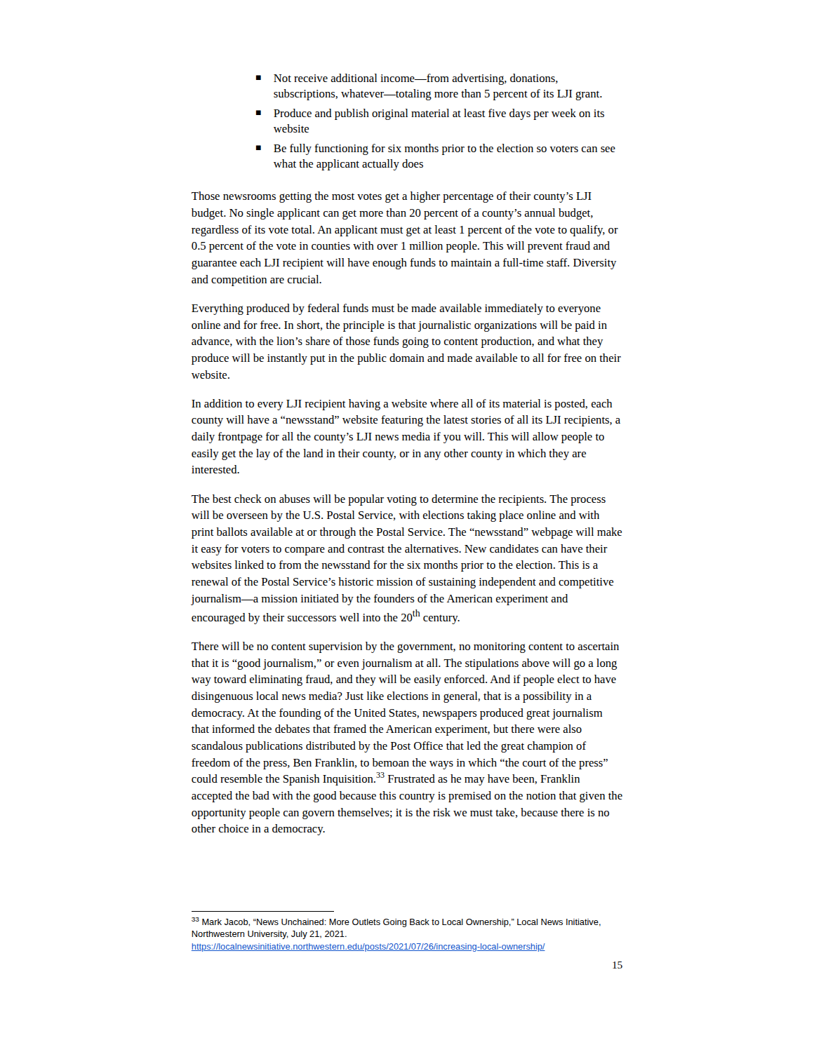Not receive additional income—from advertising, donations, subscriptions, whatever—totaling more than 5 percent of its LJI grant.
Produce and publish original material at least five days per week on its website
Be fully functioning for six months prior to the election so voters can see what the applicant actually does
Those newsrooms getting the most votes get a higher percentage of their county’s LJI budget. No single applicant can get more than 20 percent of a county’s annual budget, regardless of its vote total. An applicant must get at least 1 percent of the vote to qualify, or 0.5 percent of the vote in counties with over 1 million people. This will prevent fraud and guarantee each LJI recipient will have enough funds to maintain a full-time staff. Diversity and competition are crucial.
Everything produced by federal funds must be made available immediately to everyone online and for free. In short, the principle is that journalistic organizations will be paid in advance, with the lion’s share of those funds going to content production, and what they produce will be instantly put in the public domain and made available to all for free on their website.
In addition to every LJI recipient having a website where all of its material is posted, each county will have a “newsstand” website featuring the latest stories of all its LJI recipients, a daily frontpage for all the county’s LJI news media if you will. This will allow people to easily get the lay of the land in their county, or in any other county in which they are interested.
The best check on abuses will be popular voting to determine the recipients. The process will be overseen by the U.S. Postal Service, with elections taking place online and with print ballots available at or through the Postal Service. The “newsstand” webpage will make it easy for voters to compare and contrast the alternatives. New candidates can have their websites linked to from the newsstand for the six months prior to the election. This is a renewal of the Postal Service’s historic mission of sustaining independent and competitive journalism—a mission initiated by the founders of the American experiment and encouraged by their successors well into the 20th century.
There will be no content supervision by the government, no monitoring content to ascertain that it is “good journalism,” or even journalism at all. The stipulations above will go a long way toward eliminating fraud, and they will be easily enforced. And if people elect to have disingenuous local news media? Just like elections in general, that is a possibility in a democracy. At the founding of the United States, newspapers produced great journalism that informed the debates that framed the American experiment, but there were also scandalous publications distributed by the Post Office that led the great champion of freedom of the press, Ben Franklin, to bemoan the ways in which “the court of the press” could resemble the Spanish Inquisition.33 Frustrated as he may have been, Franklin accepted the bad with the good because this country is premised on the notion that given the opportunity people can govern themselves; it is the risk we must take, because there is no other choice in a democracy.
33 Mark Jacob, “News Unchained: More Outlets Going Back to Local Ownership,” Local News Initiative, Northwestern University, July 21, 2021.
https://localnewsinitiative.northwestern.edu/posts/2021/07/26/increasing-local-ownership/
15